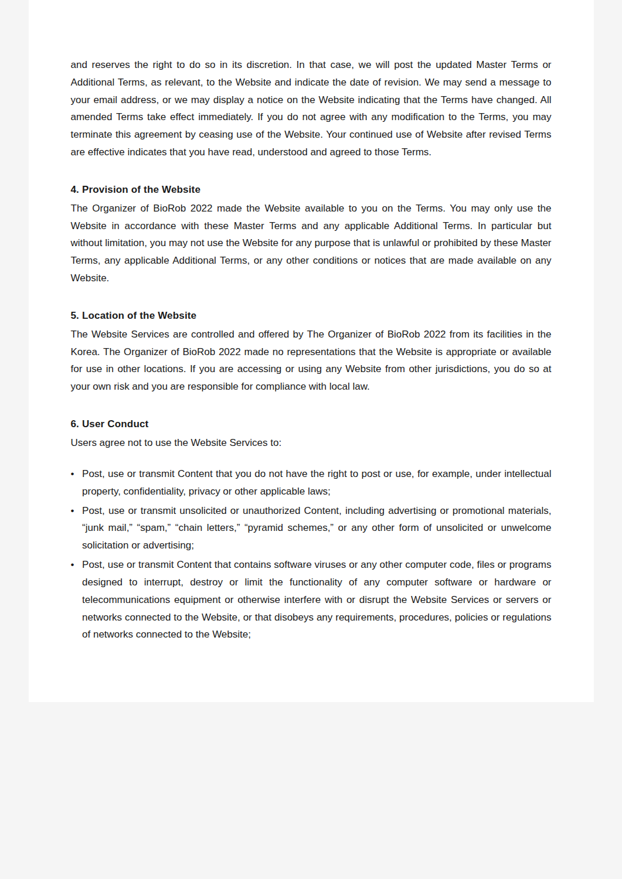and reserves the right to do so in its discretion. In that case, we will post the updated Master Terms or Additional Terms, as relevant, to the Website and indicate the date of revision. We may send a message to your email address, or we may display a notice on the Website indicating that the Terms have changed. All amended Terms take effect immediately. If you do not agree with any modification to the Terms, you may terminate this agreement by ceasing use of the Website. Your continued use of Website after revised Terms are effective indicates that you have read, understood and agreed to those Terms.
4. Provision of the Website
The Organizer of BioRob 2022 made the Website available to you on the Terms. You may only use the Website in accordance with these Master Terms and any applicable Additional Terms. In particular but without limitation, you may not use the Website for any purpose that is unlawful or prohibited by these Master Terms, any applicable Additional Terms, or any other conditions or notices that are made available on any Website.
5. Location of the Website
The Website Services are controlled and offered by The Organizer of BioRob 2022 from its facilities in the Korea. The Organizer of BioRob 2022 made no representations that the Website is appropriate or available for use in other locations. If you are accessing or using any Website from other jurisdictions, you do so at your own risk and you are responsible for compliance with local law.
6. User Conduct
Users agree not to use the Website Services to:
Post, use or transmit Content that you do not have the right to post or use, for example, under intellectual property, confidentiality, privacy or other applicable laws;
Post, use or transmit unsolicited or unauthorized Content, including advertising or promotional materials, “junk mail,” “spam,” “chain letters,” “pyramid schemes,” or any other form of unsolicited or unwelcome solicitation or advertising;
Post, use or transmit Content that contains software viruses or any other computer code, files or programs designed to interrupt, destroy or limit the functionality of any computer software or hardware or telecommunications equipment or otherwise interfere with or disrupt the Website Services or servers or networks connected to the Website, or that disobeys any requirements, procedures, policies or regulations of networks connected to the Website;